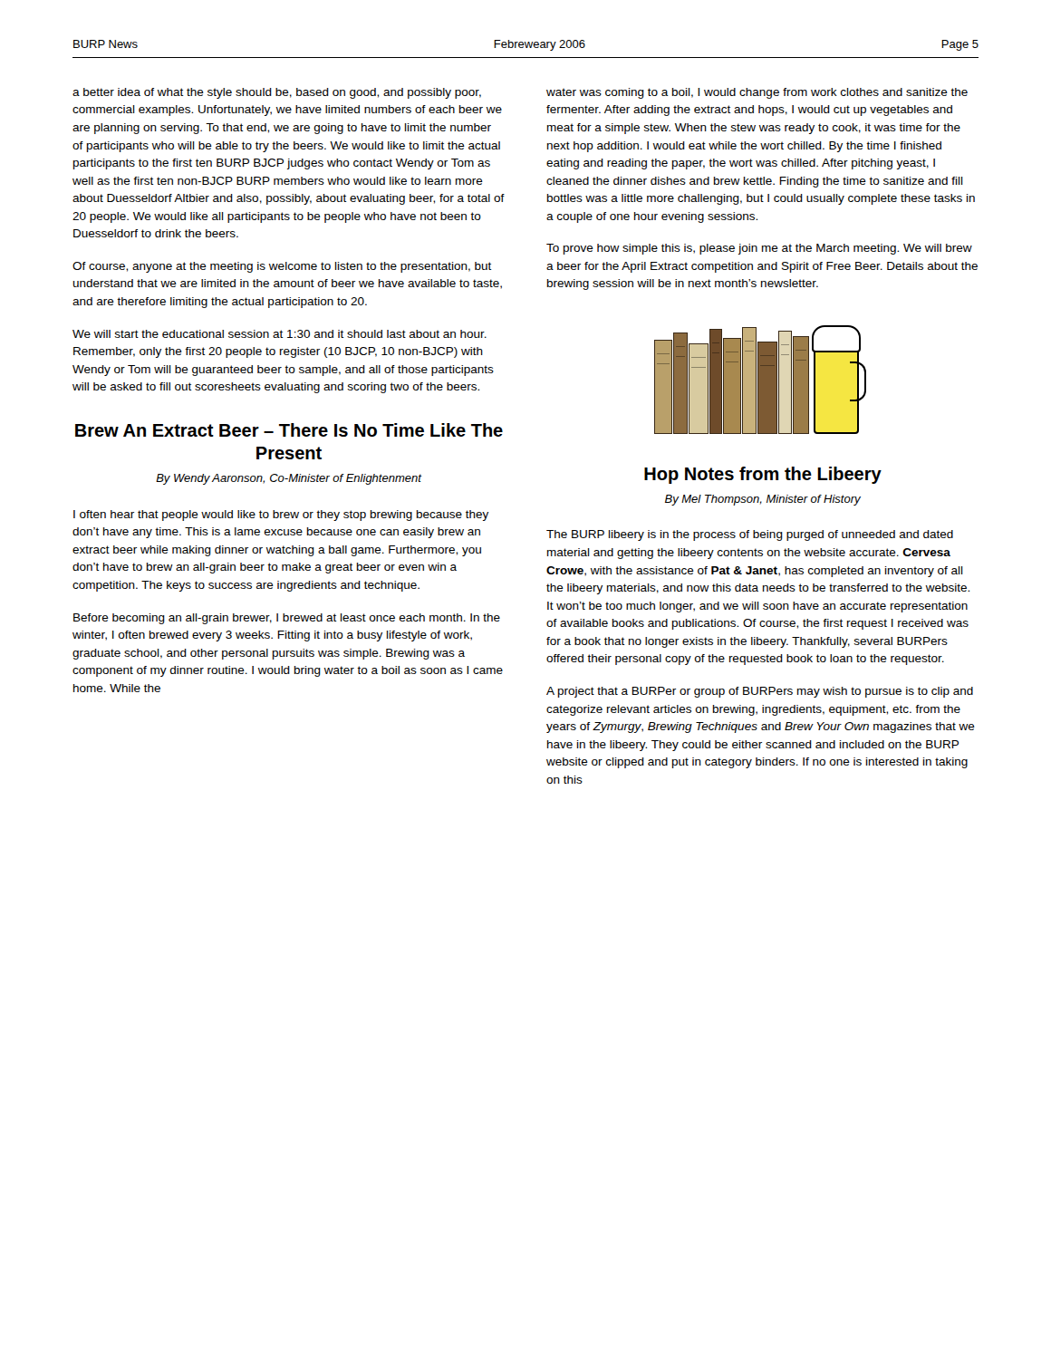BURP News
Febreweary 2006
Page 5
a better idea of what the style should be, based on good, and possibly poor, commercial examples. Unfortunately, we have limited numbers of each beer we are planning on serving. To that end, we are going to have to limit the number of participants who will be able to try the beers. We would like to limit the actual participants to the first ten BURP BJCP judges who contact Wendy or Tom as well as the first ten non-BJCP BURP members who would like to learn more about Duesseldorf Altbier and also, possibly, about evaluating beer, for a total of 20 people. We would like all participants to be people who have not been to Duesseldorf to drink the beers.
Of course, anyone at the meeting is welcome to listen to the presentation, but understand that we are limited in the amount of beer we have available to taste, and are therefore limiting the actual participation to 20.
We will start the educational session at 1:30 and it should last about an hour. Remember, only the first 20 people to register (10 BJCP, 10 non-BJCP) with Wendy or Tom will be guaranteed beer to sample, and all of those participants will be asked to fill out scoresheets evaluating and scoring two of the beers.
Brew An Extract Beer – There Is No Time Like The Present
By Wendy Aaronson, Co-Minister of Enlightenment
I often hear that people would like to brew or they stop brewing because they don’t have any time. This is a lame excuse because one can easily brew an extract beer while making dinner or watching a ball game. Furthermore, you don’t have to brew an all-grain beer to make a great beer or even win a competition. The keys to success are ingredients and technique.
Before becoming an all-grain brewer, I brewed at least once each month. In the winter, I often brewed every 3 weeks. Fitting it into a busy lifestyle of work, graduate school, and other personal pursuits was simple. Brewing was a component of my dinner routine. I would bring water to a boil as soon as I came home. While the
water was coming to a boil, I would change from work clothes and sanitize the fermenter. After adding the extract and hops, I would cut up vegetables and meat for a simple stew. When the stew was ready to cook, it was time for the next hop addition. I would eat while the wort chilled. By the time I finished eating and reading the paper, the wort was chilled. After pitching yeast, I cleaned the dinner dishes and brew kettle. Finding the time to sanitize and fill bottles was a little more challenging, but I could usually complete these tasks in a couple of one hour evening sessions.
To prove how simple this is, please join me at the March meeting. We will brew a beer for the April Extract competition and Spirit of Free Beer. Details about the brewing session will be in next month’s newsletter.
Hop Notes from the Libeery
By Mel Thompson, Minister of History
The BURP libeery is in the process of being purged of unneeded and dated material and getting the libeery contents on the website accurate. Cervesa Crowe, with the assistance of Pat & Janet, has completed an inventory of all the libeery materials, and now this data needs to be transferred to the website. It won’t be too much longer, and we will soon have an accurate representation of available books and publications. Of course, the first request I received was for a book that no longer exists in the libeery. Thankfully, several BURPers offered their personal copy of the requested book to loan to the requestor.
A project that a BURPer or group of BURPers may wish to pursue is to clip and categorize relevant articles on brewing, ingredients, equipment, etc. from the years of Zymurgy, Brewing Techniques and Brew Your Own magazines that we have in the libeery. They could be either scanned and included on the BURP website or clipped and put in category binders. If no one is interested in taking on this